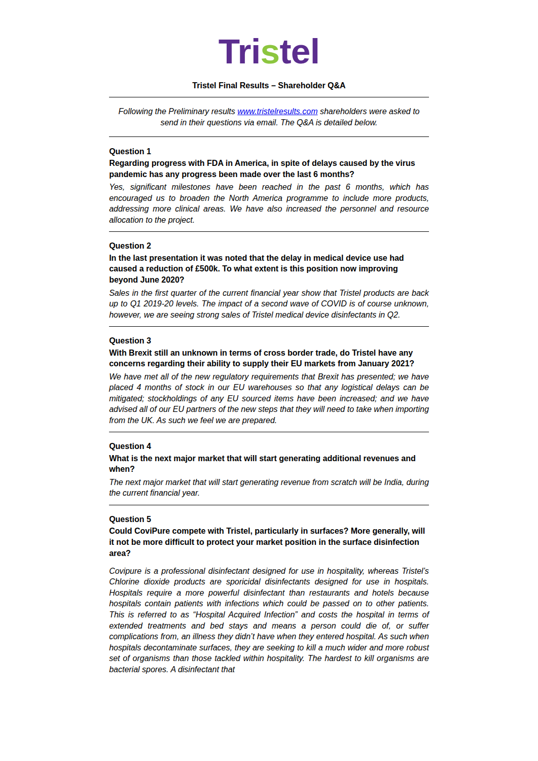Tristel
Tristel Final Results – Shareholder Q&A
Following the Preliminary results www.tristelresults.com shareholders were asked to send in their questions via email. The Q&A is detailed below.
Question 1
Regarding progress with FDA in America, in spite of delays caused by the virus pandemic has any progress been made over the last 6 months?
Yes, significant milestones have been reached in the past 6 months, which has encouraged us to broaden the North America programme to include more products, addressing more clinical areas. We have also increased the personnel and resource allocation to the project.
Question 2
In the last presentation it was noted that the delay in medical device use had caused a reduction of £500k. To what extent is this position now improving beyond June 2020?
Sales in the first quarter of the current financial year show that Tristel products are back up to Q1 2019-20 levels. The impact of a second wave of COVID is of course unknown, however, we are seeing strong sales of Tristel medical device disinfectants in Q2.
Question 3
With Brexit still an unknown in terms of cross border trade, do Tristel have any concerns regarding their ability to supply their EU markets from January 2021?
We have met all of the new regulatory requirements that Brexit has presented; we have placed 4 months of stock in our EU warehouses so that any logistical delays can be mitigated; stockholdings of any EU sourced items have been increased; and we have advised all of our EU partners of the new steps that they will need to take when importing from the UK. As such we feel we are prepared.
Question 4
What is the next major market that will start generating additional revenues and when?
The next major market that will start generating revenue from scratch will be India, during the current financial year.
Question 5
Could CoviPure compete with Tristel, particularly in surfaces? More generally, will it not be more difficult to protect your market position in the surface disinfection area?
Covipure is a professional disinfectant designed for use in hospitality, whereas Tristel’s Chlorine dioxide products are sporicidal disinfectants designed for use in hospitals. Hospitals require a more powerful disinfectant than restaurants and hotels because hospitals contain patients with infections which could be passed on to other patients. This is referred to as “Hospital Acquired Infection” and costs the hospital in terms of extended treatments and bed stays and means a person could die of, or suffer complications from, an illness they didn’t have when they entered hospital. As such when hospitals decontaminate surfaces, they are seeking to kill a much wider and more robust set of organisms than those tackled within hospitality. The hardest to kill organisms are bacterial spores. A disinfectant that